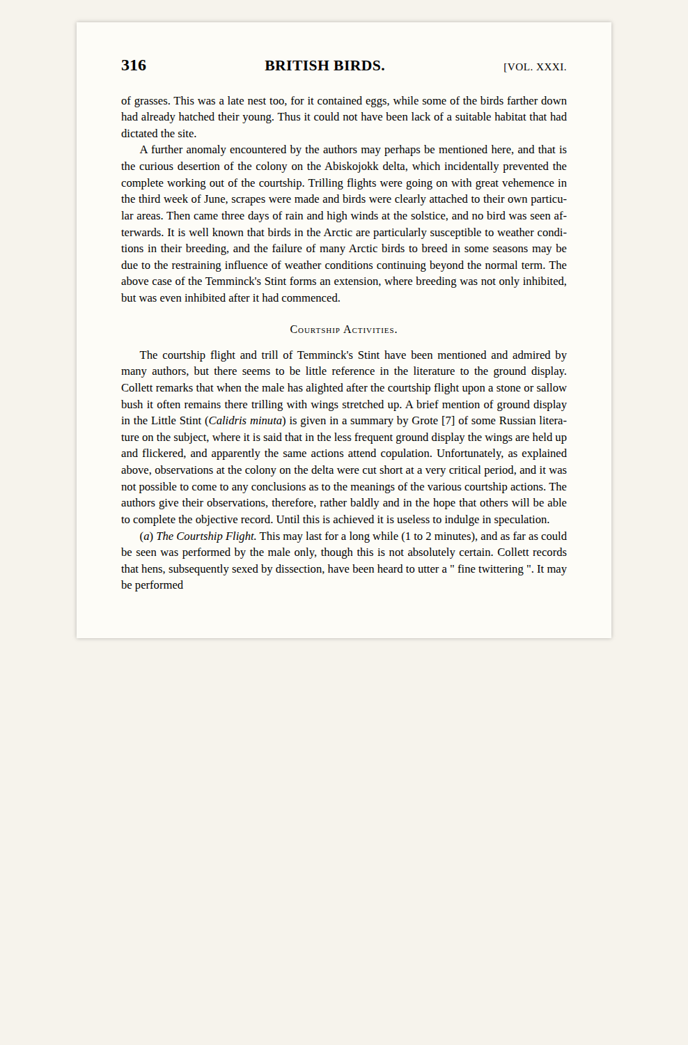316 BRITISH BIRDS. [VOL. XXXI.
of grasses. This was a late nest too, for it contained eggs, while some of the birds farther down had already hatched their young. Thus it could not have been lack of a suitable habitat that had dictated the site.
A further anomaly encountered by the authors may perhaps be mentioned here, and that is the curious desertion of the colony on the Abiskojokk delta, which incidentally prevented the complete working out of the courtship. Trilling flights were going on with great vehemence in the third week of June, scrapes were made and birds were clearly attached to their own particular areas. Then came three days of rain and high winds at the solstice, and no bird was seen afterwards. It is well known that birds in the Arctic are particularly susceptible to weather conditions in their breeding, and the failure of many Arctic birds to breed in some seasons may be due to the restraining influence of weather conditions continuing beyond the normal term. The above case of the Temminck's Stint forms an extension, where breeding was not only inhibited, but was even inhibited after it had commenced.
Courtship Activities.
The courtship flight and trill of Temminck's Stint have been mentioned and admired by many authors, but there seems to be little reference in the literature to the ground display. Collett remarks that when the male has alighted after the courtship flight upon a stone or sallow bush it often remains there trilling with wings stretched up. A brief mention of ground display in the Little Stint (Calidris minuta) is given in a summary by Grote [7] of some Russian literature on the subject, where it is said that in the less frequent ground display the wings are held up and flickered, and apparently the same actions attend copulation. Unfortunately, as explained above, observations at the colony on the delta were cut short at a very critical period, and it was not possible to come to any conclusions as to the meanings of the various courtship actions. The authors give their observations, therefore, rather baldly and in the hope that others will be able to complete the objective record. Until this is achieved it is useless to indulge in speculation.
(a) The Courtship Flight. This may last for a long while (1 to 2 minutes), and as far as could be seen was performed by the male only, though this is not absolutely certain. Collett records that hens, subsequently sexed by dissection, have been heard to utter a " fine twittering ". It may be performed